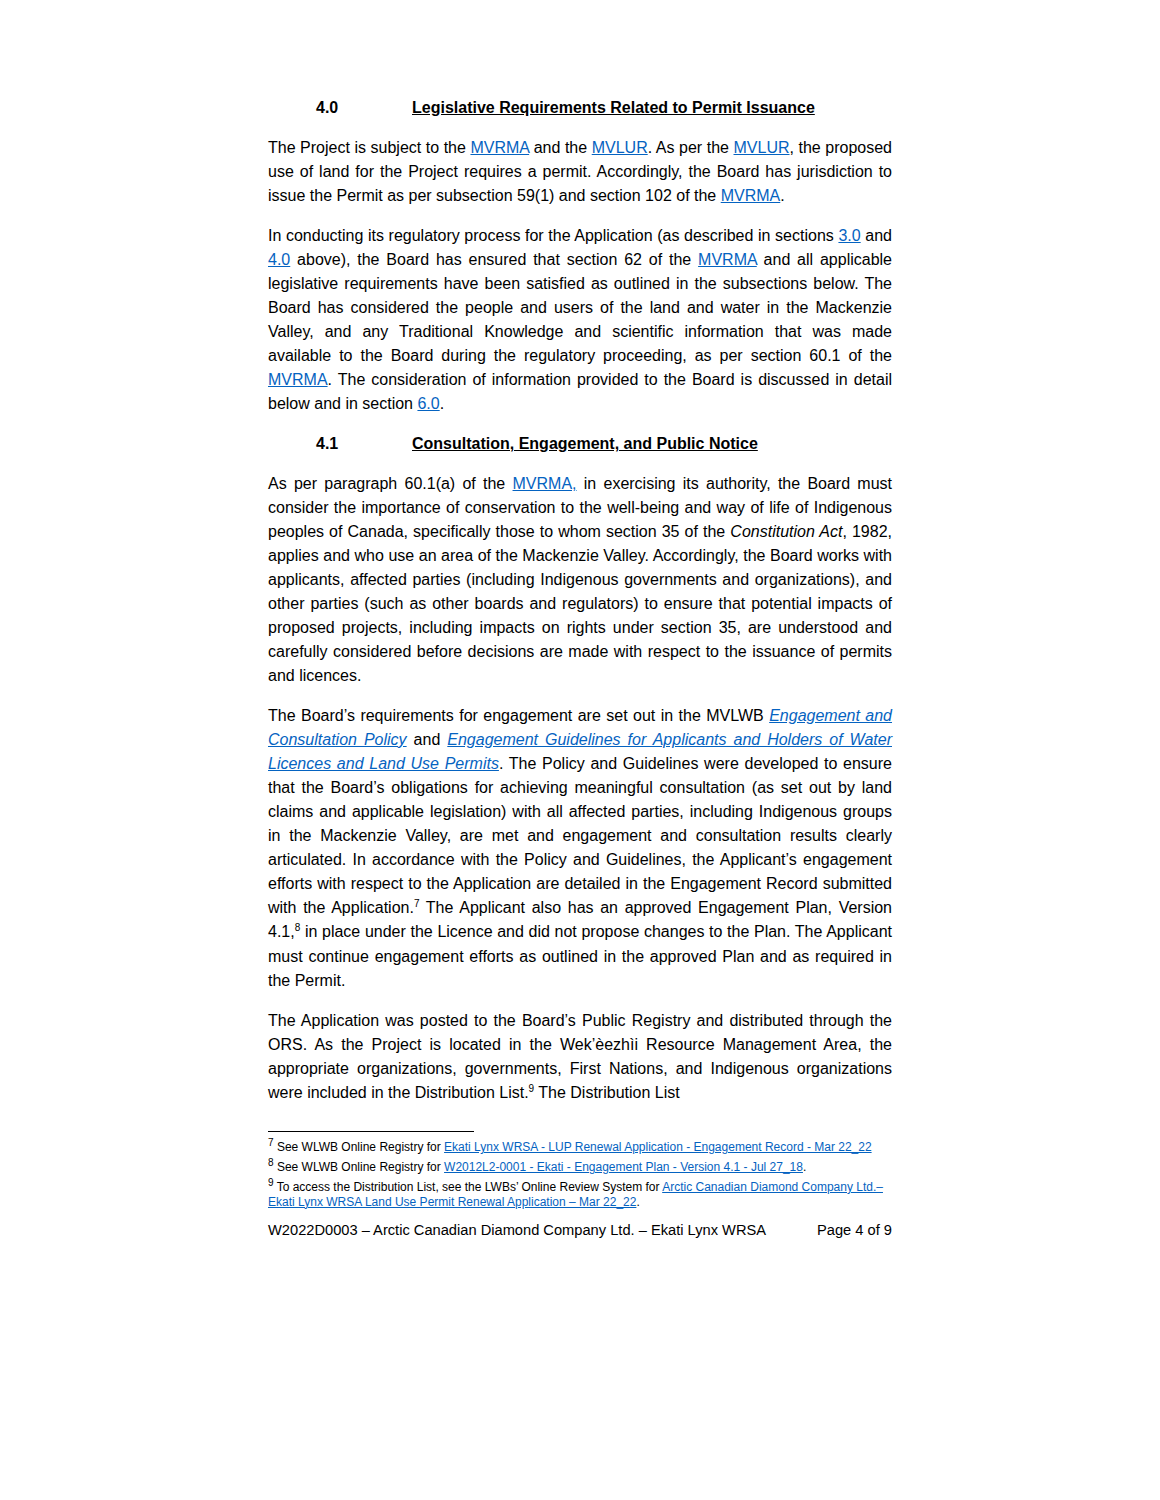4.0 Legislative Requirements Related to Permit Issuance
The Project is subject to the MVRMA and the MVLUR. As per the MVLUR, the proposed use of land for the Project requires a permit. Accordingly, the Board has jurisdiction to issue the Permit as per subsection 59(1) and section 102 of the MVRMA.
In conducting its regulatory process for the Application (as described in sections 3.0 and 4.0 above), the Board has ensured that section 62 of the MVRMA and all applicable legislative requirements have been satisfied as outlined in the subsections below. The Board has considered the people and users of the land and water in the Mackenzie Valley, and any Traditional Knowledge and scientific information that was made available to the Board during the regulatory proceeding, as per section 60.1 of the MVRMA. The consideration of information provided to the Board is discussed in detail below and in section 6.0.
4.1 Consultation, Engagement, and Public Notice
As per paragraph 60.1(a) of the MVRMA, in exercising its authority, the Board must consider the importance of conservation to the well-being and way of life of Indigenous peoples of Canada, specifically those to whom section 35 of the Constitution Act, 1982, applies and who use an area of the Mackenzie Valley. Accordingly, the Board works with applicants, affected parties (including Indigenous governments and organizations), and other parties (such as other boards and regulators) to ensure that potential impacts of proposed projects, including impacts on rights under section 35, are understood and carefully considered before decisions are made with respect to the issuance of permits and licences.
The Board’s requirements for engagement are set out in the MVLWB Engagement and Consultation Policy and Engagement Guidelines for Applicants and Holders of Water Licences and Land Use Permits. The Policy and Guidelines were developed to ensure that the Board’s obligations for achieving meaningful consultation (as set out by land claims and applicable legislation) with all affected parties, including Indigenous groups in the Mackenzie Valley, are met and engagement and consultation results clearly articulated. In accordance with the Policy and Guidelines, the Applicant’s engagement efforts with respect to the Application are detailed in the Engagement Record submitted with the Application.7 The Applicant also has an approved Engagement Plan, Version 4.1,8 in place under the Licence and did not propose changes to the Plan. The Applicant must continue engagement efforts as outlined in the approved Plan and as required in the Permit.
The Application was posted to the Board’s Public Registry and distributed through the ORS. As the Project is located in the Wek’èezhìi Resource Management Area, the appropriate organizations, governments, First Nations, and Indigenous organizations were included in the Distribution List.9 The Distribution List
7 See WLWB Online Registry for Ekati Lynx WRSA - LUP Renewal Application - Engagement Record - Mar 22_22
8 See WLWB Online Registry for W2012L2-0001 - Ekati - Engagement Plan - Version 4.1 - Jul 27_18.
9 To access the Distribution List, see the LWBs’ Online Review System for Arctic Canadian Diamond Company Ltd.– Ekati Lynx WRSA Land Use Permit Renewal Application – Mar 22_22.
W2022D0003 – Arctic Canadian Diamond Company Ltd. – Ekati Lynx WRSA
Page 4 of 9